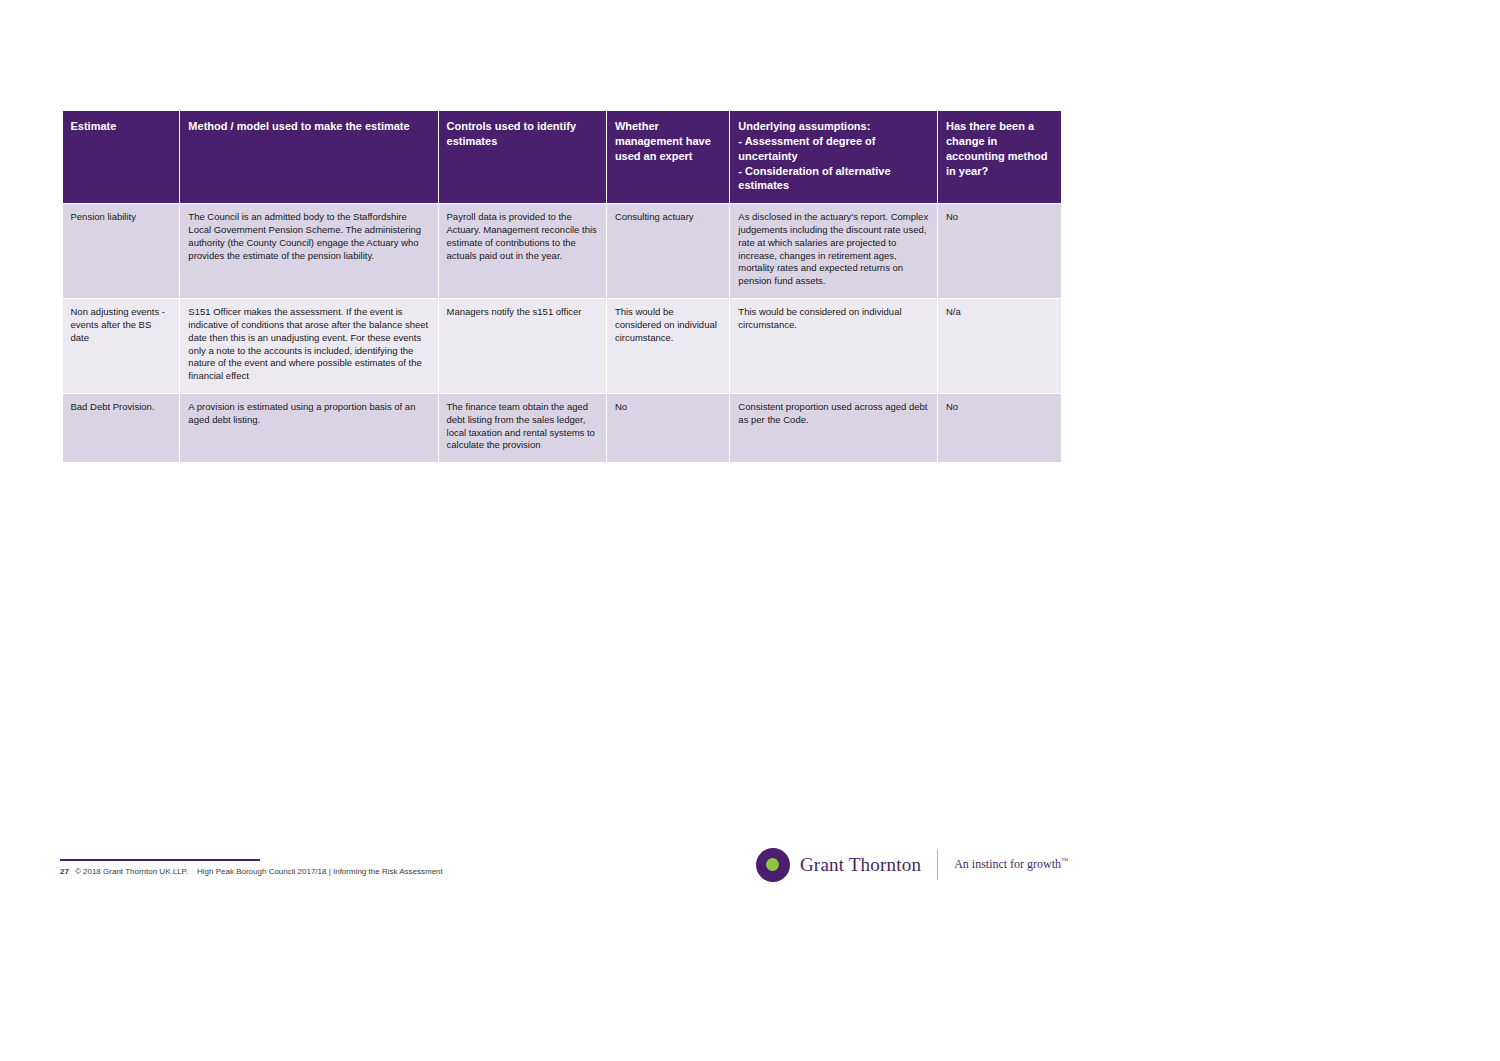| Estimate | Method / model used to make the estimate | Controls used to identify estimates | Whether management have used an expert | Underlying assumptions: - Assessment of degree of uncertainty - Consideration of alternative estimates | Has there been a change in accounting method in year? |
| --- | --- | --- | --- | --- | --- |
| Pension liability | The Council is an admitted body to the Staffordshire Local Government Pension Scheme. The administering authority (the County Council) engage the Actuary who provides the estimate of the pension liability. | Payroll data is provided to the Actuary. Management reconcile this estimate of contributions to the actuals paid out in the year. | Consulting actuary | As disclosed in the actuary's report. Complex judgements including the discount rate used, rate at which salaries are projected to increase, changes in retirement ages, mortality rates and expected returns on pension fund assets. | No |
| Non adjusting events - events after the BS date | S151 Officer makes the assessment. If the event is indicative of conditions that arose after the balance sheet date then this is an unadjusting event. For these events only a note to the accounts is included, identifying the nature of the event and where possible estimates of the financial effect | Managers notify the s151 officer | This would be considered on individual circumstance. | This would be considered on individual circumstance. | N/a |
| Bad Debt Provision. | A provision is estimated using a proportion basis of an aged debt listing. | The finance team obtain the aged debt listing from the sales ledger, local taxation and rental systems to calculate the provision | No | Consistent proportion used across aged debt as per the Code. | No |
27© 2018 Grant Thornton UK LLP. High Peak Borough Council 2017/18 | Informing the Risk Assessment
Grant Thornton
An instinct for growth™